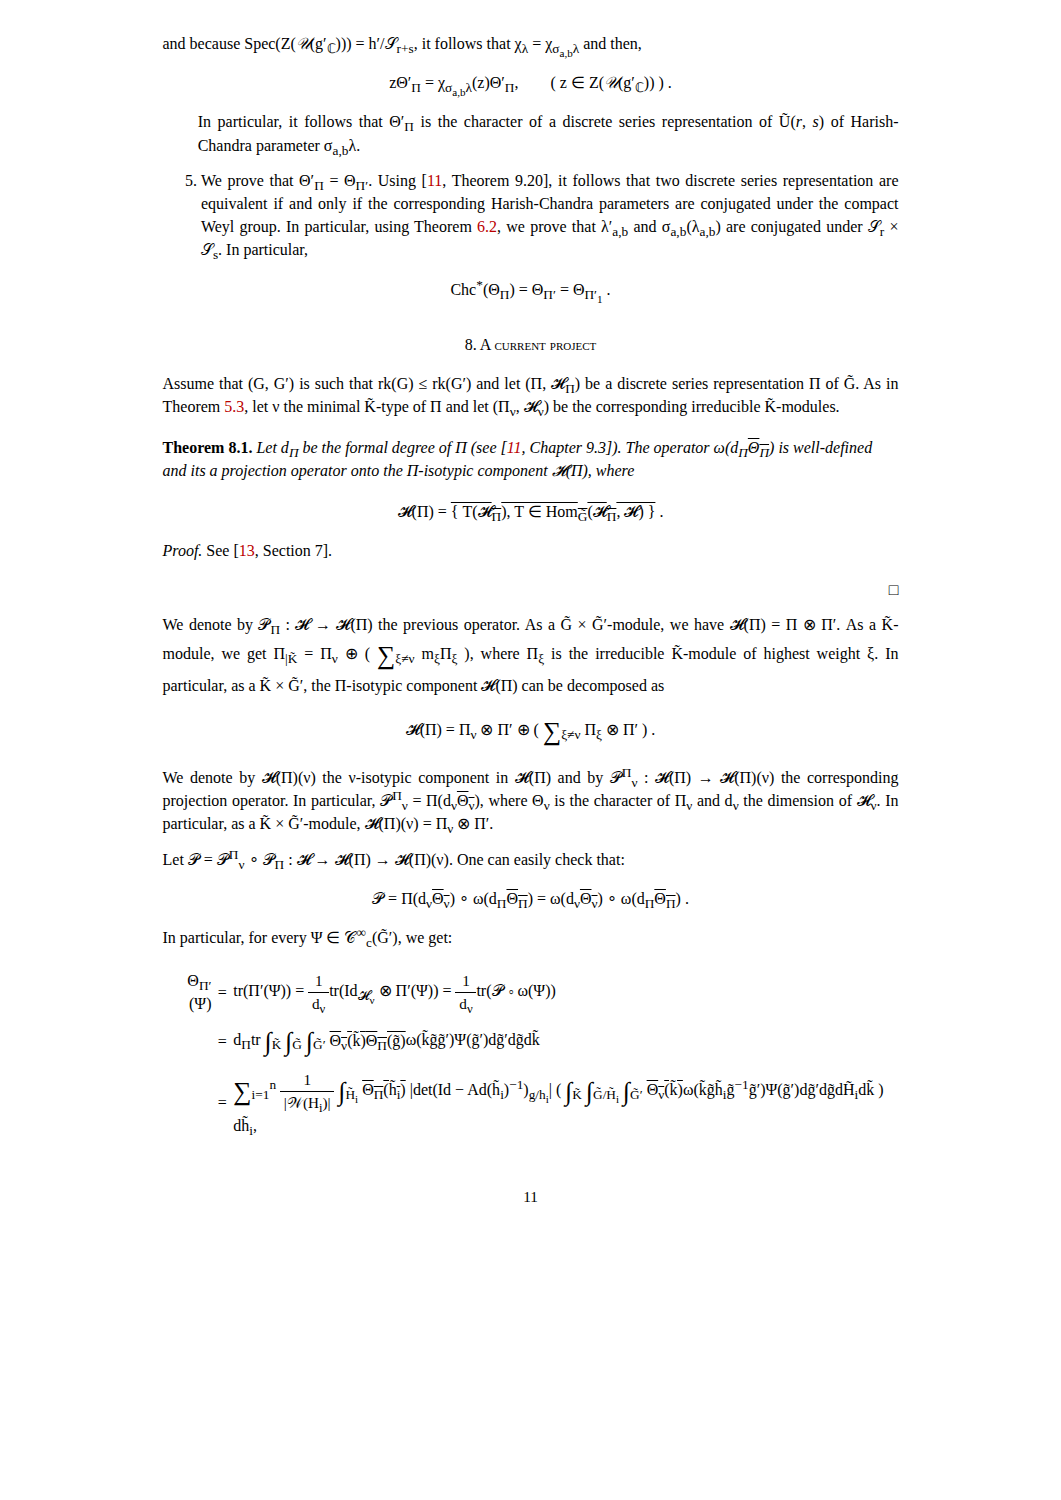and because Spec(Z(𝒰(g′ℂ))) = h′/𝒮r+s, it follows that χλ = χσa,bλ and then,
zΘ′Π = χσa,bλ(z)Θ′Π, ( z ∈ Z(𝒰(g′ℂ)) ) .
In particular, it follows that Θ′Π is the character of a discrete series representation of Ũ(r, s) of Harish-Chandra parameter σa,bλ.
We prove that Θ′Π = ΘΠ′. Using [11, Theorem 9.20], it follows that two discrete series representation are equivalent if and only if the corresponding Harish-Chandra parameters are conjugated under the compact Weyl group. In particular, using Theorem 6.2, we prove that λ′a,b and σa,b(λa,b) are conjugated under 𝒮r × 𝒮s. In particular,
Chc*(ΘΠ) = ΘΠ′ = ΘΠ′1 .
8. A current project
Assume that (G, G′) is such that rk(G) ≤ rk(G′) and let (Π, 𝓗Π) be a discrete series representation Π of G̃. As in Theorem 5.3, let ν the minimal K̃-type of Π and let (Πν, 𝓗ν) be the corresponding irreducible K̃-modules.
Theorem 8.1. Let dΠ be the formal degree of Π (see [11, Chapter 9.3]). The operator ω(dΠΘΠ) is well-defined and its a projection operator onto the Π-isotypic component 𝓗(Π), where
𝓗(Π) = { T(𝓗Π), T ∈ HomG̃(𝓗Π, 𝓗) } .
Proof. See [13, Section 7].
□
We denote by 𝒫Π : 𝓗 → 𝓗(Π) the previous operator. As a G̃ × G̃′-module, we have 𝓗(Π) = Π ⊗ Π′. As a K̃-module, we get Π|K̃ = Πν ⊕ ( ∑ξ≠ν mξΠξ ), where Πξ is the irreducible K̃-module of highest weight ξ. In particular, as a K̃ × G̃′, the Π-isotypic component 𝓗(Π) can be decomposed as
𝓗(Π) = Πν ⊗ Π′ ⊕ ( ∑ξ≠ν Πξ ⊗ Π′ ) .
We denote by 𝓗(Π)(ν) the ν-isotypic component in 𝓗(Π) and by 𝒫Πν : 𝓗(Π) → 𝓗(Π)(ν) the corresponding projection operator. In particular, 𝒫Πν = Π(dνΘν), where Θν is the character of Πν and dν the dimension of 𝓗ν. In particular, as a K̃ × G̃′-module, 𝓗(Π)(ν) = Πν ⊗ Π′.
Let 𝒫 = 𝒫Πν ∘ 𝒫Π : 𝓗 → 𝓗(Π) → 𝓗(Π)(ν). One can easily check that:
𝒫 = Π(dνΘν) ∘ ω(dΠΘΠ) = ω(dνΘν) ∘ ω(dΠΘΠ) .
In particular, for every Ψ ∈ 𝒞∞c(G̃′), we get:
| Θ Π′ (Ψ) | = | tr(Π′(Ψ)) = 1 d ν tr(Id 𝓗 ν ⊗ Π′(Ψ)) = 1 d ν tr(𝒫 ∘ ω(Ψ)) |
| | = | d Π tr ∫ K̃ ∫ G̃ ∫ G̃′ Θ ν (k̃) Θ Π (g̃) ω(k̃g̃g̃′)Ψ(g̃′)dg̃′dg̃dk̃ |
| | = | ∑ i=1 n 1 /𝒲(H i )/ ∫ H̃ i Θ Π (h̃ i ) /det(Id − Ad(h̃ i ) −1 ) g/h i / ( ∫ K̃ ∫ G̃/H̃ i ∫ G̃′ Θ ν (k̃) ω(k̃g̃h̃ i g̃ −1 g̃′)Ψ(g̃′)dg̃′dg̃dH̃ i dk̃ ) dh̃ i , |
11